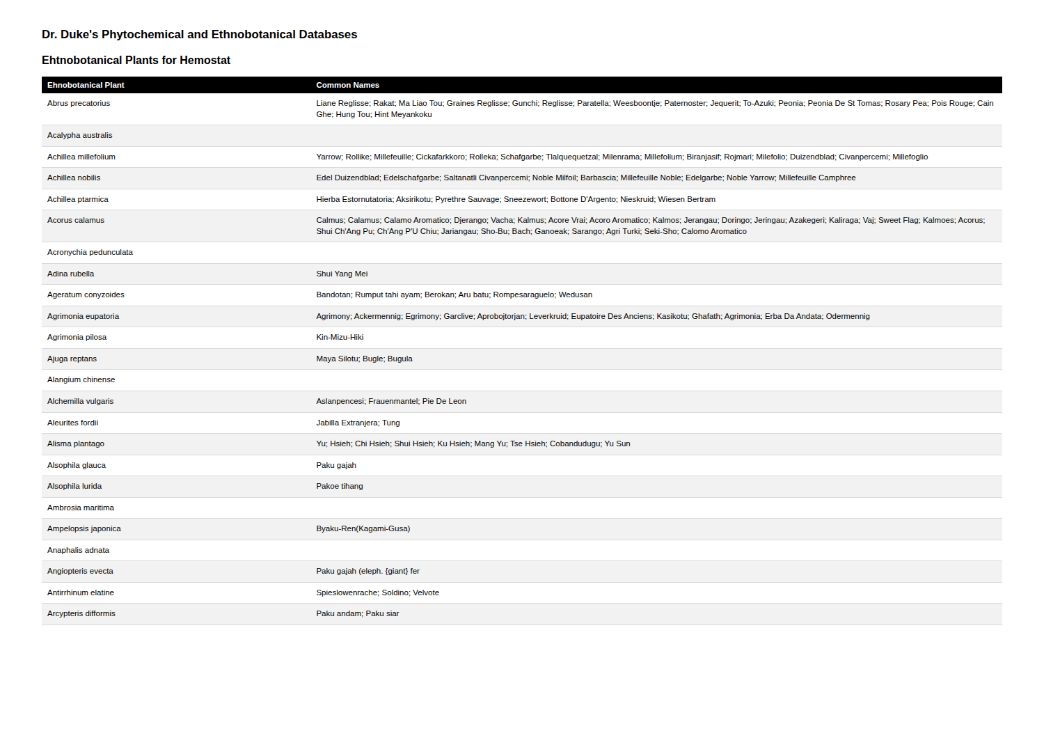Dr. Duke's Phytochemical and Ethnobotanical Databases
Ehtnobotanical Plants for Hemostat
| Ehnobotanical Plant | Common Names |
| --- | --- |
| Abrus precatorius | Liane Reglisse; Rakat; Ma Liao Tou; Graines Reglisse; Gunchi; Reglisse; Paratella; Weesboontje; Paternoster; Jequerit; To-Azuki; Peonia; Peonia De St Tomas; Rosary Pea; Pois Rouge; Cain Ghe; Hung Tou; Hint Meyankoku |
| Acalypha australis | |
| Achillea millefolium | Yarrow; Rollike; Millefeuille; Cickafarkkoro; Rolleka; Schafgarbe; Tlalquequetzal; Milenrama; Millefolium; Biranjasif; Rojmari; Milefolio; Duizendblad; Civanpercemi; Millefoglio |
| Achillea nobilis | Edel Duizendblad; Edelschafgarbe; Saltanatli Civanpercemi; Noble Milfoil; Barbascia; Millefeuille Noble; Edelgarbe; Noble Yarrow; Millefeuille Camphree |
| Achillea ptarmica | Hierba Estornutatoria; Aksirikotu; Pyrethre Sauvage; Sneezewort; Bottone D'Argento; Nieskruid; Wiesen Bertram |
| Acorus calamus | Calmus; Calamus; Calamo Aromatico; Djerango; Vacha; Kalmus; Acore Vrai; Acoro Aromatico; Kalmos; Jerangau; Doringo; Jeringau; Azakegeri; Kaliraga; Vaj; Sweet Flag; Kalmoes; Acorus; Shui Ch'Ang Pu; Ch'Ang P'U Chiu; Jariangau; Sho-Bu; Bach; Ganoeak; Sarango; Agri Turki; Seki-Sho; Calomo Aromatico |
| Acronychia pedunculata | |
| Adina rubella | Shui Yang Mei |
| Ageratum conyzoides | Bandotan; Rumput tahi ayam; Berokan; Aru batu; Rompesaraguelo; Wedusan |
| Agrimonia eupatoria | Agrimony; Ackermennig; Egrimony; Garclive; Aprobojtorjan; Leverkruid; Eupatoire Des Anciens; Kasikotu; Ghafath; Agrimonia; Erba Da Andata; Odermennig |
| Agrimonia pilosa | Kin-Mizu-Hiki |
| Ajuga reptans | Maya Silotu; Bugle; Bugula |
| Alangium chinense | |
| Alchemilla vulgaris | Aslanpencesi; Frauenmantel; Pie De Leon |
| Aleurites fordii | Jabilla Extranjera; Tung |
| Alisma plantago | Yu; Hsieh; Chi Hsieh; Shui Hsieh; Ku Hsieh; Mang Yu; Tse Hsieh; Cobandudugu; Yu Sun |
| Alsophila glauca | Paku gajah |
| Alsophila lurida | Pakoe tihang |
| Ambrosia maritima | |
| Ampelopsis japonica | Byaku-Ren(Kagami-Gusa) |
| Anaphalis adnata | |
| Angiopteris evecta | Paku gajah (eleph. {giant} fer |
| Antirrhinum elatine | Spieslowenrache; Soldino; Velvote |
| Arcypteris difformis | Paku andam; Paku siar |